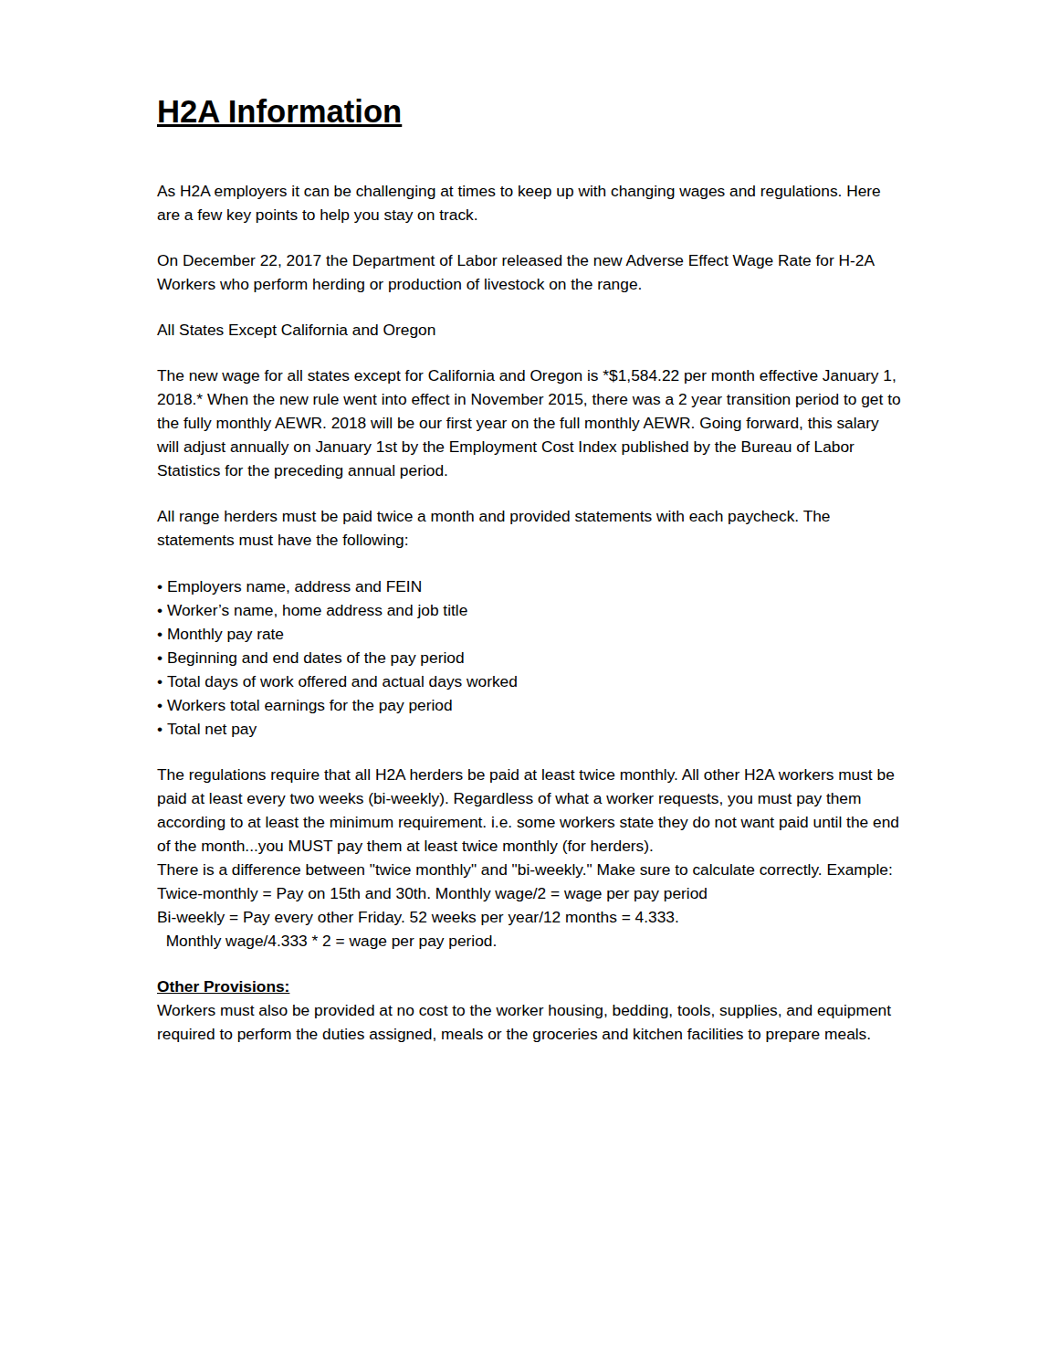H2A Information
As H2A employers it can be challenging at times to keep up with changing wages and regulations. Here are a few key points to help you stay on track.
On December 22, 2017 the Department of Labor released the new Adverse Effect Wage Rate for H-2A Workers who perform herding or production of livestock on the range.
All States Except California and Oregon
The new wage for all states except for California and Oregon is *$1,584.22 per month effective January 1, 2018.* When the new rule went into effect in November 2015, there was a 2 year transition period to get to the fully monthly AEWR. 2018 will be our first year on the full monthly AEWR. Going forward, this salary will adjust annually on January 1st by the Employment Cost Index published by the Bureau of Labor Statistics for the preceding annual period.
All range herders must be paid twice a month and provided statements with each paycheck. The statements must have the following:
Employers name, address and FEIN
Worker’s name, home address and job title
Monthly pay rate
Beginning and end dates of the pay period
Total days of work offered and actual days worked
Workers total earnings for the pay period
Total net pay
The regulations require that all H2A herders be paid at least twice monthly. All other H2A workers must be paid at least every two weeks (bi-weekly). Regardless of what a worker requests, you must pay them according to at least the minimum requirement. i.e. some workers state they do not want paid until the end of the month...you MUST pay them at least twice monthly (for herders).
There is a difference between "twice monthly" and "bi-weekly." Make sure to calculate correctly. Example:
Twice-monthly = Pay on 15th and 30th. Monthly wage/2 = wage per pay period
Bi-weekly = Pay every other Friday. 52 weeks per year/12 months = 4.333.
Monthly wage/4.333 * 2 = wage per pay period.
Other Provisions:
Workers must also be provided at no cost to the worker housing, bedding, tools, supplies, and equipment required to perform the duties assigned, meals or the groceries and kitchen facilities to prepare meals.